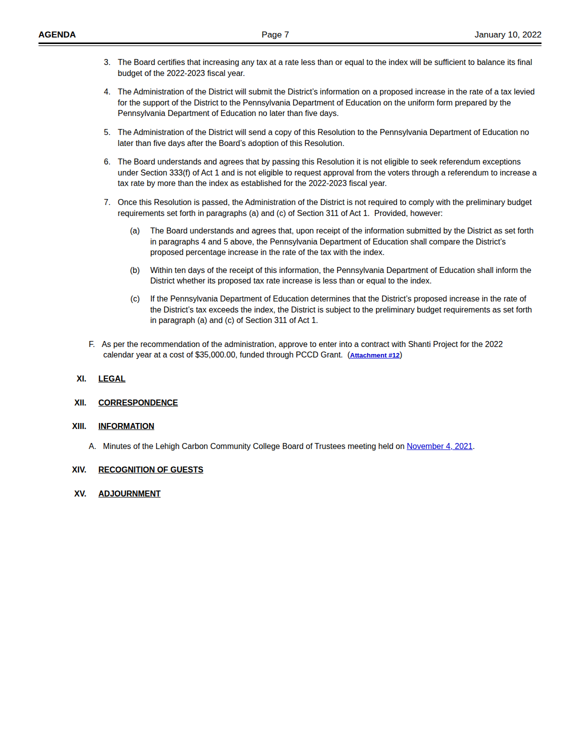AGENDA
Page 7
January 10, 2022
The Board certifies that increasing any tax at a rate less than or equal to the index will be sufficient to balance its final budget of the 2022-2023 fiscal year.
The Administration of the District will submit the District’s information on a proposed increase in the rate of a tax levied for the support of the District to the Pennsylvania Department of Education on the uniform form prepared by the Pennsylvania Department of Education no later than five days.
The Administration of the District will send a copy of this Resolution to the Pennsylvania Department of Education no later than five days after the Board’s adoption of this Resolution.
The Board understands and agrees that by passing this Resolution it is not eligible to seek referendum exceptions under Section 333(f) of Act 1 and is not eligible to request approval from the voters through a referendum to increase a tax rate by more than the index as established for the 2022-2023 fiscal year.
Once this Resolution is passed, the Administration of the District is not required to comply with the preliminary budget requirements set forth in paragraphs (a) and (c) of Section 311 of Act 1. Provided, however:
The Board understands and agrees that, upon receipt of the information submitted by the District as set forth in paragraphs 4 and 5 above, the Pennsylvania Department of Education shall compare the District’s proposed percentage increase in the rate of the tax with the index.
Within ten days of the receipt of this information, the Pennsylvania Department of Education shall inform the District whether its proposed tax rate increase is less than or equal to the index.
If the Pennsylvania Department of Education determines that the District’s proposed increase in the rate of the District’s tax exceeds the index, the District is subject to the preliminary budget requirements as set forth in paragraph (a) and (c) of Section 311 of Act 1.
F. As per the recommendation of the administration, approve to enter into a contract with Shanti Project for the 2022 calendar year at a cost of $35,000.00, funded through PCCD Grant. (Attachment #12)
XI.
LEGAL
XII.
CORRESPONDENCE
XIII.
INFORMATION
A. Minutes of the Lehigh Carbon Community College Board of Trustees meeting held on November 4, 2021.
XIV.
RECOGNITION OF GUESTS
XV.
ADJOURNMENT